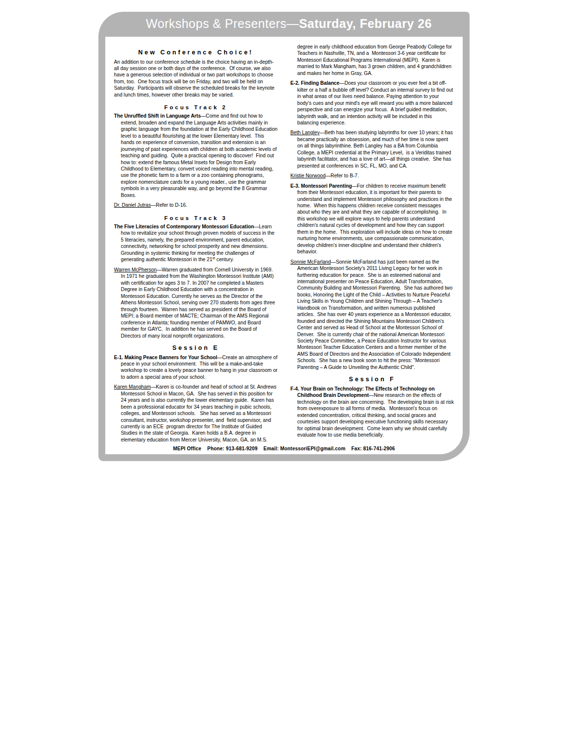Workshops & Presenters—Saturday, February 26
New Conference Choice!
An addition to our conference schedule is the choice having an in-depth-all day session one or both days of the conference. Of course, we also have a generous selection of individual or two part workshops to choose from, too. One focus track will be on Friday, and two will be held on Saturday. Participants will observe the scheduled breaks for the keynote and lunch times, however other breaks may be varied.
Focus Track 2
The Unruffled Shift in Language Arts—Come and find out how to extend, broaden and expand the Language Arts activities mainly in graphic language from the foundation at the Early Childhood Education level to a beautiful flourishing at the lower Elementary level. This hands on experience of conversion, transition and extension is an journeying of past experiences with children at both academic levels of teaching and guiding. Quite a practical opening to discover! Find out how to: extend the famous Metal Insets for Design from Early Childhood to Elementary, convert voiced reading into mental reading, use the phonetic farm to a farm or a zoo containing phonograms, explore nomenclature cards for a young reader., use the grammar symbols in a very pleasurable way, and go beyond the 8 Grammar Boxes.
Dr. Daniel Jutras—Refer to D-16.
Focus Track 3
The Five Literacies of Contemporary Montessori Education—Learn how to revitalize your school through proven models of success in the 5 literacies, namely, the prepared environment, parent education, connectivity, networking for school prosperity and new dimensions. Grounding in systemic thinking for meeting the challenges of generating authentic Montessori in the 21st century.
Warren McPherson—Warren graduated from Cornell University in 1969. In 1971 he graduated from the Washington Montessori Institute (AMI) with certification for ages 3 to 7. In 2007 he completed a Masters Degree in Early Childhood Education with a concentration in Montessori Education. Currently he serves as the Director of the Athens Montessori School, serving over 270 students from ages three through fourteen. Warren has served as president of the Board of MEPI; a Board member of MACTE; Chairman of the AMS Regional conference in Atlanta; founding member of PAMWO, and Board member for GAYC. In addition he has served on the Board of Directors of many local nonprofit organizations.
Session E
E-1. Making Peace Banners for Your School—Create an atmosphere of peace in your school environment. This will be a make-and-take workshop to create a lovely peace banner to hang in your classroom or to adorn a special area of your school.
Karen Mangham—Karen is co-founder and head of school at St. Andrews Montessori School in Macon, GA. She has served in this position for 24 years and is also currently the lower elementary guide. Karen has been a professional educator for 34 years teaching in pubic schools, colleges, and Montessori schools. She has served as a Montessori consultant, instructor, workshop presenter, and field supervisor, and currently is an ECE program director for The Institute of Guided Studies in the state of Georgia. Karen holds a B.A. degree in elementary education from Mercer University, Macon, GA, an M.S. degree in early childhood education from George Peabody College for Teachers in Nashville, TN, and a Montessori 3-6 year certificate for Montessori Educational Programs International (MEPI). Karen is married to Mark Mangham, has 3 grown children, and 4 grandchildren and makes her home in Gray, GA.
E-2. Finding Balance—Does your classroom or you ever feel a bit off-kilter or a half a bubble off level? Conduct an internal survey to find out in what areas of our lives need balance. Paying attention to your body's cues and your mind's eye will reward you with a more balanced perspective and can energize your focus. A brief guided meditation, labyrinth walk, and an intention activity will be included in this balancing experience.
Beth Langley—Beth has been studying labyrinths for over 10 years; it has became practically an obsession, and much of her time is now spent on all things labyrinthine. Beth Langley has a BA from Columbia College, a MEPI credential at the Primary Level, is a Veriditas trained labyrinth facilitator, and has a love of art—all things creative. She has presented at conferences in SC, FL, MO, and CA.
Kristie Norwood—Refer to B-7.
E-3. Montessori Parenting—For children to receive maximum benefit from their Montessori education, it is important for their parents to understand and implement Montessori philosophy and practices in the home. When this happens children receive consistent messages about who they are and what they are capable of accomplishing. In this workshop we will explore ways to help parents understand children's natural cycles of development and how they can support them in the home. This exploration will include ideas on how to create nurturing home environments, use compassionate communication, develop children's inner-discipline and understand their children's behavior.
Sonnie McFarland—Sonnie McFarland has just been named as the American Montessori Society's 2011 Living Legacy for her work in furthering education for peace. She is an esteemed national and international presenter on Peace Education, Adult Transformation, Community Building and Montessori Parenting. She has authored two books, Honoring the Light of the Child – Activities to Nurture Peaceful Living Skills in Young Children and Shining Through – A Teacher's Handbook on Transformation, and written numerous published articles. She has over 40 years experience as a Montessori educator, founded and directed the Shining Mountains Montessori Children's Center and served as Head of School at the Montessori School of Denver. She is currently chair of the national American Montessori Society Peace Committee, a Peace Education Instructor for various Montessori Teacher Education Centers and a former member of the AMS Board of Directors and the Association of Colorado Independent Schools. She has a new book soon to hit the press: "Montessori Parenting – A Guide to Unveiling the Authentic Child".
Session F
F-4. Your Brain on Technology: The Effects of Technology on Childhood Brain Development—New research on the effects of technology on the brain are concerning. The developing brain is at risk from overexposure to all forms of media. Montessori's focus on extended concentration, critical thinking, and social graces and courtesies support developing executive functioning skills necessary for optimal brain development. Come learn why we should carefully evaluate how to use media beneficially.
MEPI Office Phone: 913-681-9209 Email: MontessoriEPI@gmail.com Fax: 816-741-2906